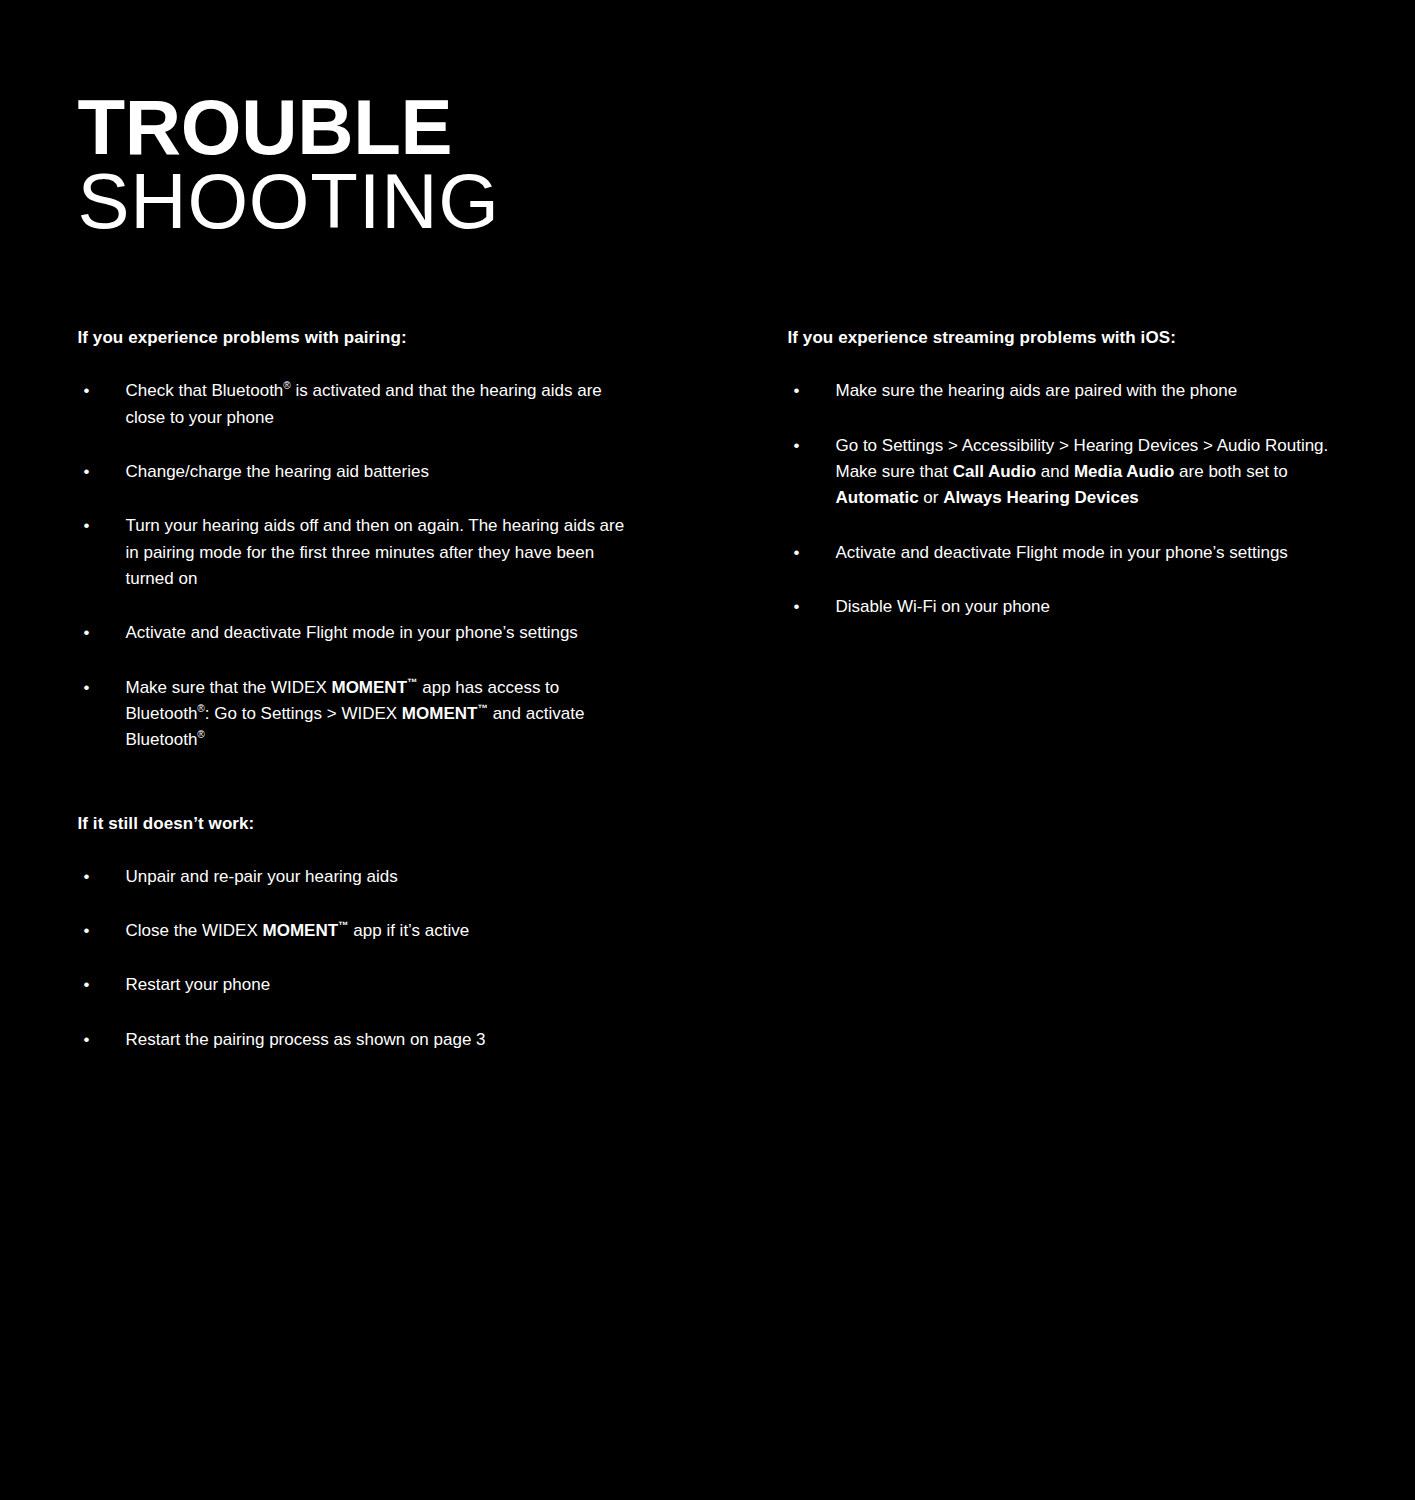TROUBLE SHOOTING
If you experience problems with pairing:
Check that Bluetooth® is activated and that the hearing aids are close to your phone
Change/charge the hearing aid batteries
Turn your hearing aids off and then on again. The hearing aids are in pairing mode for the first three minutes after they have been turned on
Activate and deactivate Flight mode in your phone’s settings
Make sure that the WIDEX MOMENT™ app has access to Bluetooth®: Go to Settings > WIDEX MOMENT™ and activate Bluetooth®
If it still doesn’t work:
Unpair and re-pair your hearing aids
Close the WIDEX MOMENT™ app if it’s active
Restart your phone
Restart the pairing process as shown on page 3
If you experience streaming problems with iOS:
Make sure the hearing aids are paired with the phone
Go to Settings > Accessibility > Hearing Devices > Audio Routing. Make sure that Call Audio and Media Audio are both set to Automatic or Always Hearing Devices
Activate and deactivate Flight mode in your phone’s settings
Disable Wi-Fi on your phone